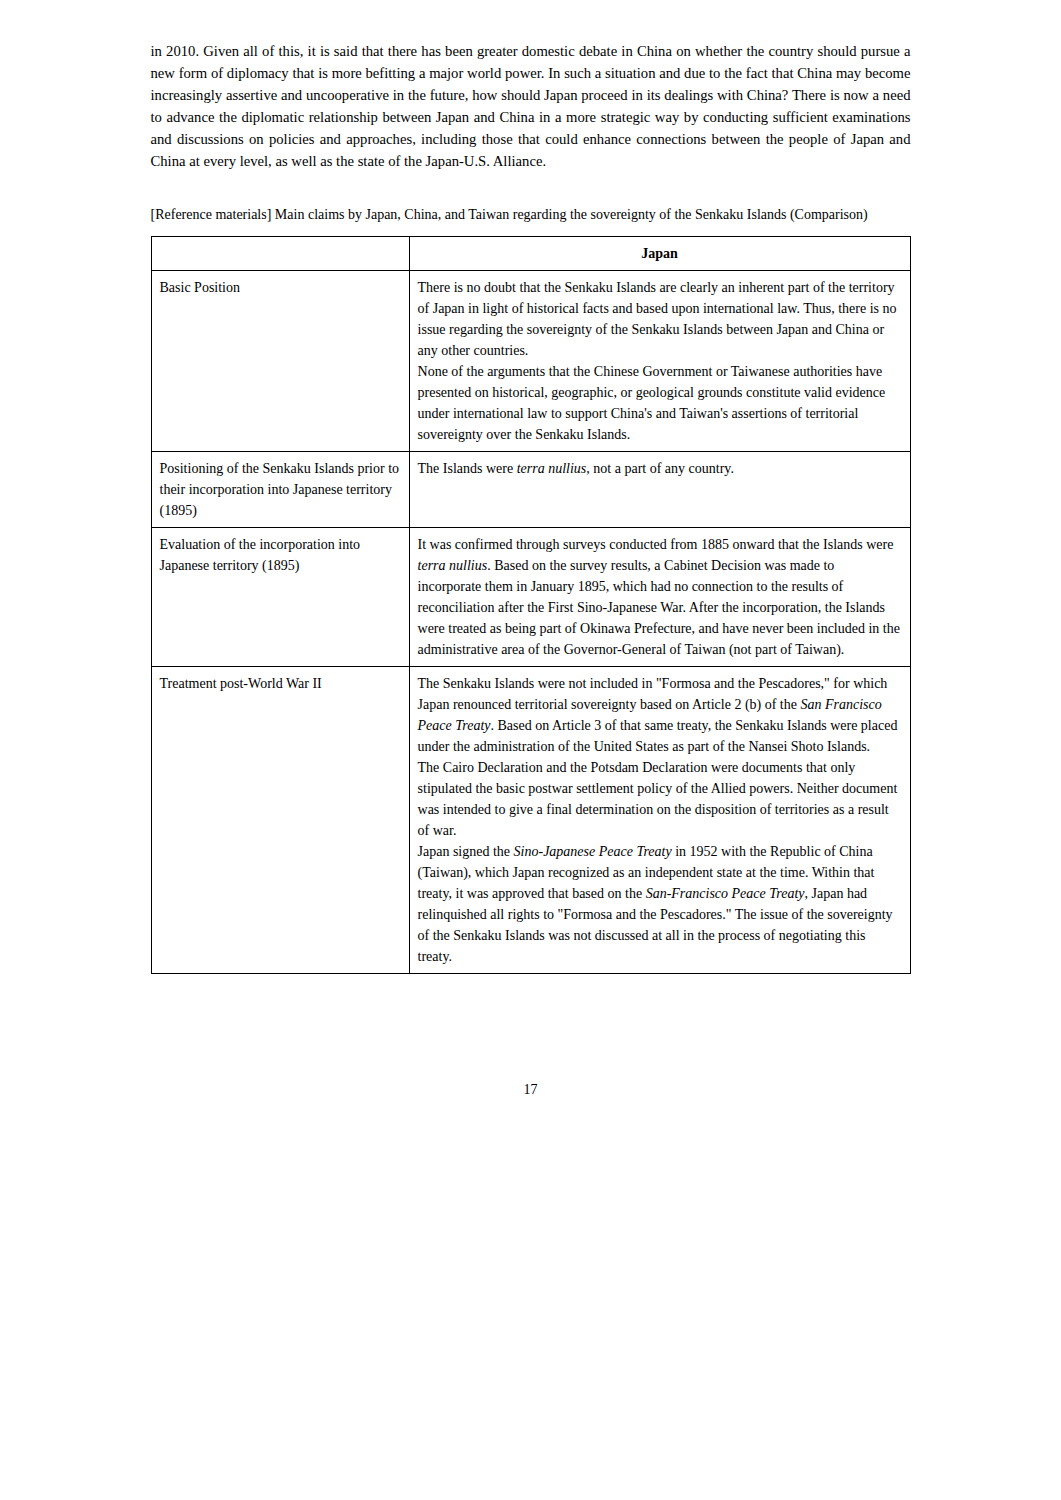in 2010. Given all of this, it is said that there has been greater domestic debate in China on whether the country should pursue a new form of diplomacy that is more befitting a major world power. In such a situation and due to the fact that China may become increasingly assertive and uncooperative in the future, how should Japan proceed in its dealings with China? There is now a need to advance the diplomatic relationship between Japan and China in a more strategic way by conducting sufficient examinations and discussions on policies and approaches, including those that could enhance connections between the people of Japan and China at every level, as well as the state of the Japan-U.S. Alliance.
[Reference materials] Main claims by Japan, China, and Taiwan regarding the sovereignty of the Senkaku Islands (Comparison)
| | Japan |
| --- | --- |
| Basic Position | There is no doubt that the Senkaku Islands are clearly an inherent part of the territory of Japan in light of historical facts and based upon international law. Thus, there is no issue regarding the sovereignty of the Senkaku Islands between Japan and China or any other countries. None of the arguments that the Chinese Government or Taiwanese authorities have presented on historical, geographic, or geological grounds constitute valid evidence under international law to support China's and Taiwan's assertions of territorial sovereignty over the Senkaku Islands. |
| Positioning of the Senkaku Islands prior to their incorporation into Japanese territory (1895) | The Islands were terra nullius, not a part of any country. |
| Evaluation of the incorporation into Japanese territory (1895) | It was confirmed through surveys conducted from 1885 onward that the Islands were terra nullius . Based on the survey results, a Cabinet Decision was made to incorporate them in January 1895, which had no connection to the results of reconciliation after the First Sino-Japanese War. After the incorporation, the Islands were treated as being part of Okinawa Prefecture, and have never been included in the administrative area of the Governor-General of Taiwan (not part of Taiwan). |
| Treatment post-World War II | The Senkaku Islands were not included in "Formosa and the Pescadores," for which Japan renounced territorial sovereignty based on Article 2 (b) of the San Francisco Peace Treaty . Based on Article 3 of that same treaty, the Senkaku Islands were placed under the administration of the United States as part of the Nansei Shoto Islands. The Cairo Declaration and the Potsdam Declaration were documents that only stipulated the basic postwar settlement policy of the Allied powers. Neither document was intended to give a final determination on the disposition of territories as a result of war. Japan signed the Sino-Japanese Peace Treaty in 1952 with the Republic of China (Taiwan), which Japan recognized as an independent state at the time. Within that treaty, it was approved that based on the San-Francisco Peace Treaty , Japan had relinquished all rights to "Formosa and the Pescadores." The issue of the sovereignty of the Senkaku Islands was not discussed at all in the process of negotiating this treaty. |
17